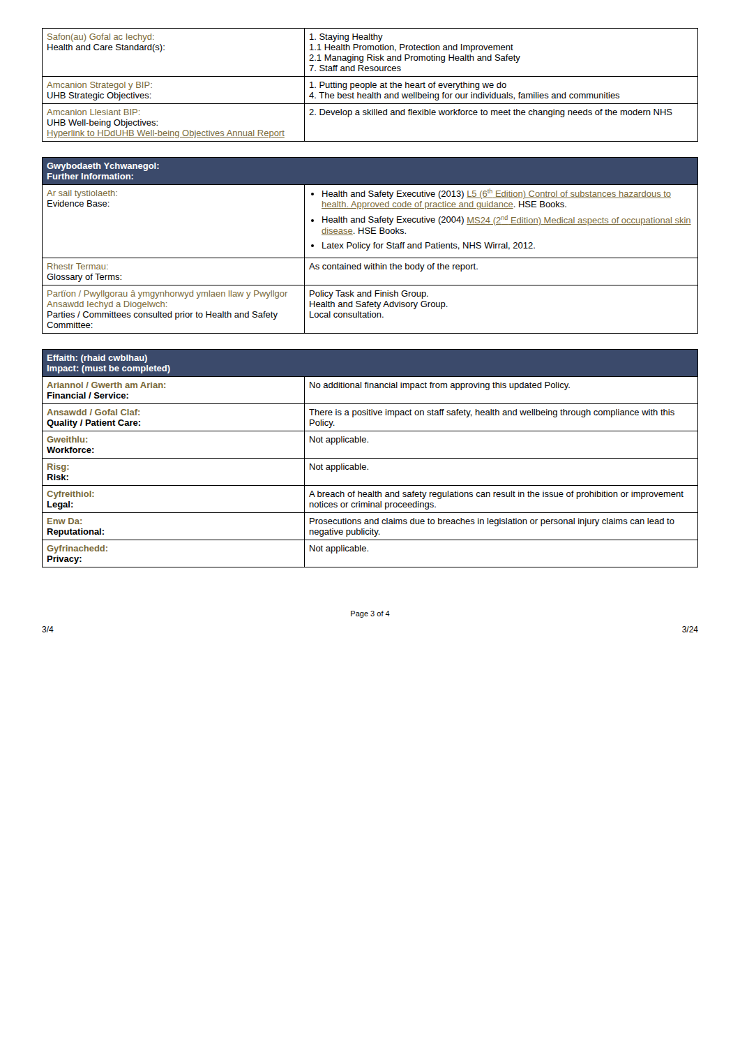| Safon(au) Gofal ac Iechyd: Health and Care Standard(s): | 1. Staying Healthy 1.1 Health Promotion, Protection and Improvement 2.1 Managing Risk and Promoting Health and Safety 7. Staff and Resources |
| Amcanion Strategol y BIP: UHB Strategic Objectives: | 1. Putting people at the heart of everything we do 4. The best health and wellbeing for our individuals, families and communities |
| Amcanion Llesiant BIP: UHB Well-being Objectives: Hyperlink to HDdUHB Well-being Objectives Annual Report | 2. Develop a skilled and flexible workforce to meet the changing needs of the modern NHS |
| Gwybodaeth Ychwanegol: Further Information: |
| Ar sail tystiolaeth: Evidence Base: | Health and Safety Executive (2013) L5 (6 th Edition) Control of substances hazardous to health. Approved code of practice and guidance . HSE Books. Health and Safety Executive (2004) MS24 (2 nd Edition) Medical aspects of occupational skin disease . HSE Books. Latex Policy for Staff and Patients, NHS Wirral, 2012. |
| Rhestr Termau: Glossary of Terms: | As contained within the body of the report. |
| Partïon / Pwyllgorau â ymgynhorwyd ymlaen llaw y Pwyllgor Ansawdd Iechyd a Diogelwch: Parties / Committees consulted prior to Health and Safety Committee: | Policy Task and Finish Group. Health and Safety Advisory Group. Local consultation. |
| Effaith: (rhaid cwblhau) Impact: (must be completed) |
| Ariannol / Gwerth am Arian: Financial / Service: | No additional financial impact from approving this updated Policy. |
| Ansawdd / Gofal Claf: Quality / Patient Care: | There is a positive impact on staff safety, health and wellbeing through compliance with this Policy. |
| Gweithlu: Workforce: | Not applicable. |
| Risg: Risk: | Not applicable. |
| Cyfreithiol: Legal: | A breach of health and safety regulations can result in the issue of prohibition or improvement notices or criminal proceedings. |
| Enw Da: Reputational: | Prosecutions and claims due to breaches in legislation or personal injury claims can lead to negative publicity. |
| Gyfrinachedd: Privacy: | Not applicable. |
Page 3 of 4
3/4 3/24